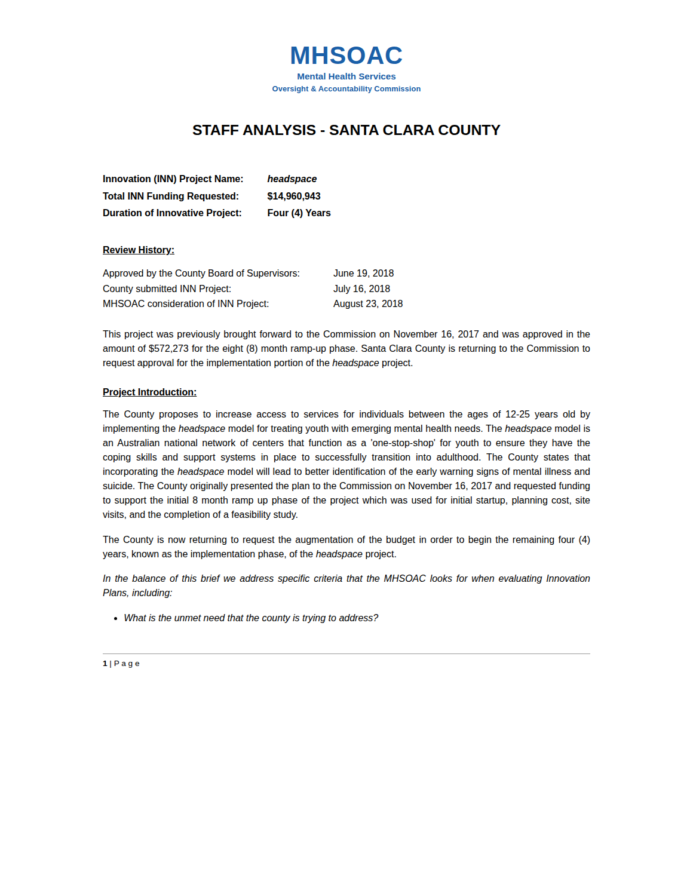MHSOAC
Mental Health Services
Oversight & Accountability Commission
STAFF ANALYSIS - SANTA CLARA COUNTY
| Innovation (INN) Project Name: | headspace |
| Total INN Funding Requested: | $14,960,943 |
| Duration of Innovative Project: | Four (4) Years |
Review History:
| Approved by the County Board of Supervisors: | June 19, 2018 |
| County submitted INN Project: | July 16, 2018 |
| MHSOAC consideration of INN Project: | August 23, 2018 |
This project was previously brought forward to the Commission on November 16, 2017 and was approved in the amount of $572,273 for the eight (8) month ramp-up phase. Santa Clara County is returning to the Commission to request approval for the implementation portion of the headspace project.
Project Introduction:
The County proposes to increase access to services for individuals between the ages of 12-25 years old by implementing the headspace model for treating youth with emerging mental health needs. The headspace model is an Australian national network of centers that function as a 'one-stop-shop' for youth to ensure they have the coping skills and support systems in place to successfully transition into adulthood. The County states that incorporating the headspace model will lead to better identification of the early warning signs of mental illness and suicide. The County originally presented the plan to the Commission on November 16, 2017 and requested funding to support the initial 8 month ramp up phase of the project which was used for initial startup, planning cost, site visits, and the completion of a feasibility study.
The County is now returning to request the augmentation of the budget in order to begin the remaining four (4) years, known as the implementation phase, of the headspace project.
In the balance of this brief we address specific criteria that the MHSOAC looks for when evaluating Innovation Plans, including:
What is the unmet need that the county is trying to address?
1 | P a g e